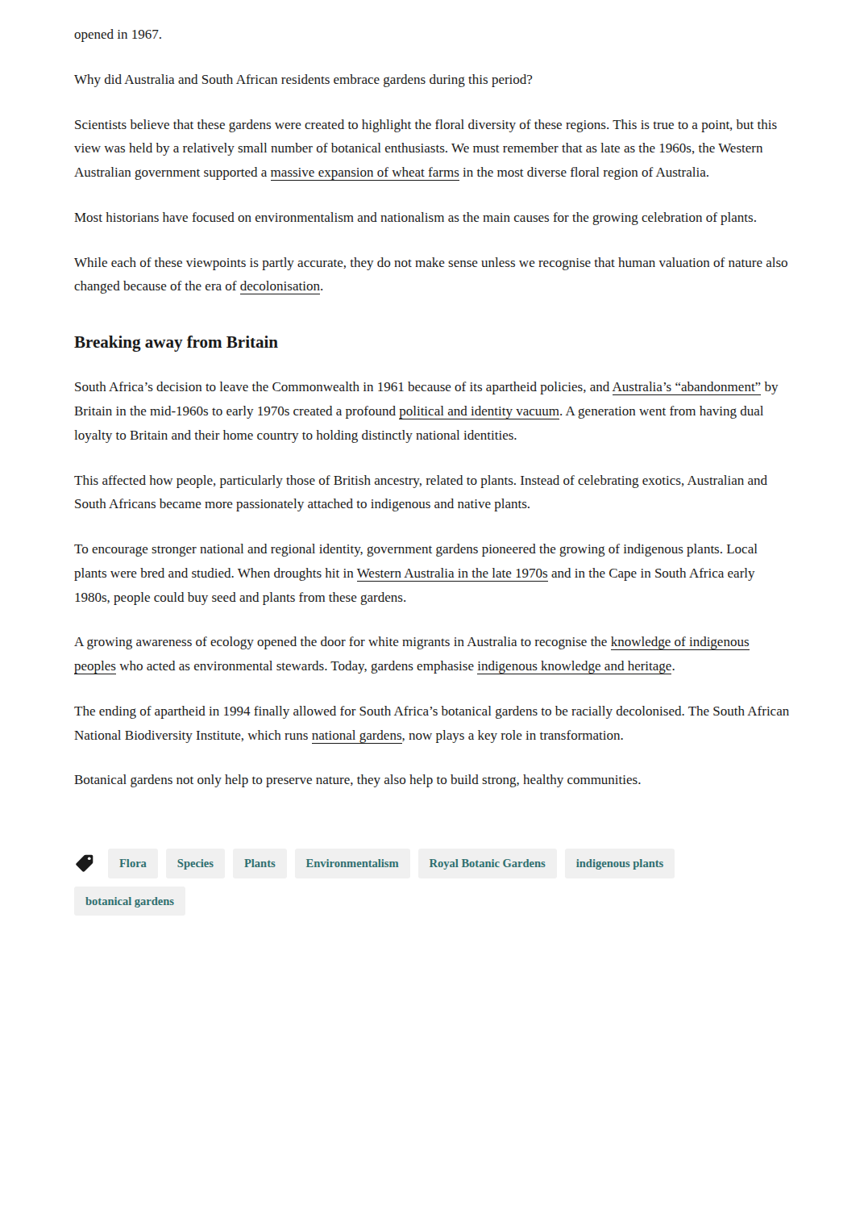opened in 1967.
Why did Australia and South African residents embrace gardens during this period?
Scientists believe that these gardens were created to highlight the floral diversity of these regions. This is true to a point, but this view was held by a relatively small number of botanical enthusiasts. We must remember that as late as the 1960s, the Western Australian government supported a massive expansion of wheat farms in the most diverse floral region of Australia.
Most historians have focused on environmentalism and nationalism as the main causes for the growing celebration of plants.
While each of these viewpoints is partly accurate, they do not make sense unless we recognise that human valuation of nature also changed because of the era of decolonisation.
Breaking away from Britain
South Africa’s decision to leave the Commonwealth in 1961 because of its apartheid policies, and Australia’s “abandonment” by Britain in the mid-1960s to early 1970s created a profound political and identity vacuum. A generation went from having dual loyalty to Britain and their home country to holding distinctly national identities.
This affected how people, particularly those of British ancestry, related to plants. Instead of celebrating exotics, Australian and South Africans became more passionately attached to indigenous and native plants.
To encourage stronger national and regional identity, government gardens pioneered the growing of indigenous plants. Local plants were bred and studied. When droughts hit in Western Australia in the late 1970s and in the Cape in South Africa early 1980s, people could buy seed and plants from these gardens.
A growing awareness of ecology opened the door for white migrants in Australia to recognise the knowledge of indigenous peoples who acted as environmental stewards. Today, gardens emphasise indigenous knowledge and heritage.
The ending of apartheid in 1994 finally allowed for South Africa’s botanical gardens to be racially decolonised. The South African National Biodiversity Institute, which runs national gardens, now plays a key role in transformation.
Botanical gardens not only help to preserve nature, they also help to build strong, healthy communities.
Flora Species Plants Environmentalism Royal Botanic Gardens indigenous plants botanical gardens